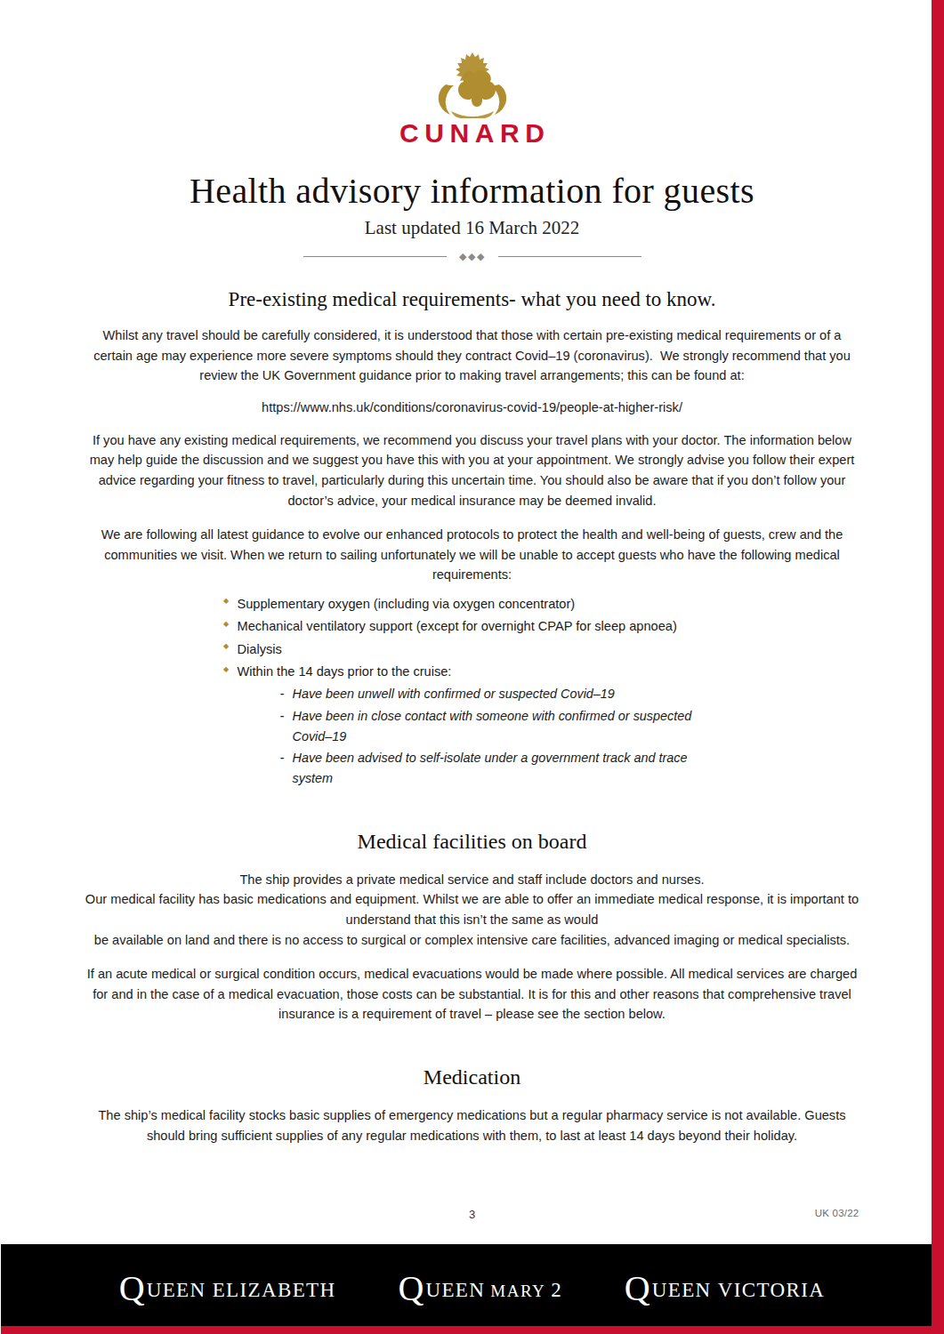CUNARD
Health advisory information for guests
Last updated 16 March 2022
◆◆◆
Pre-existing medical requirements- what you need to know.
Whilst any travel should be carefully considered, it is understood that those with certain pre-existing medical requirements or of a certain age may experience more severe symptoms should they contract Covid–19 (coronavirus). We strongly recommend that you review the UK Government guidance prior to making travel arrangements; this can be found at:
https://www.nhs.uk/conditions/coronavirus-covid-19/people-at-higher-risk/
If you have any existing medical requirements, we recommend you discuss your travel plans with your doctor. The information below may help guide the discussion and we suggest you have this with you at your appointment. We strongly advise you follow their expert advice regarding your fitness to travel, particularly during this uncertain time. You should also be aware that if you don’t follow your doctor’s advice, your medical insurance may be deemed invalid.
We are following all latest guidance to evolve our enhanced protocols to protect the health and well-being of guests, crew and the communities we visit. When we return to sailing unfortunately we will be unable to accept guests who have the following medical requirements:
Supplementary oxygen (including via oxygen concentrator)
Mechanical ventilatory support (except for overnight CPAP for sleep apnoea)
Dialysis
Within the 14 days prior to the cruise:
Have been unwell with confirmed or suspected Covid–19
Have been in close contact with someone with confirmed or suspected Covid–19
Have been advised to self-isolate under a government track and trace system
Medical facilities on board
The ship provides a private medical service and staff include doctors and nurses.
Our medical facility has basic medications and equipment. Whilst we are able to offer an immediate medical response, it is important to understand that this isn’t the same as would
be available on land and there is no access to surgical or complex intensive care facilities, advanced imaging or medical specialists.
If an acute medical or surgical condition occurs, medical evacuations would be made where possible. All medical services are charged for and in the case of a medical evacuation, those costs can be substantial. It is for this and other reasons that comprehensive travel insurance is a requirement of travel – please see the section below.
Medication
The ship’s medical facility stocks basic supplies of emergency medications but a regular pharmacy service is not available. Guests should bring sufficient supplies of any regular medications with them, to last at least 14 days beyond their holiday.
3 UK 03/22
Queen Elizabeth
Queen Mary 2
Queen Victoria